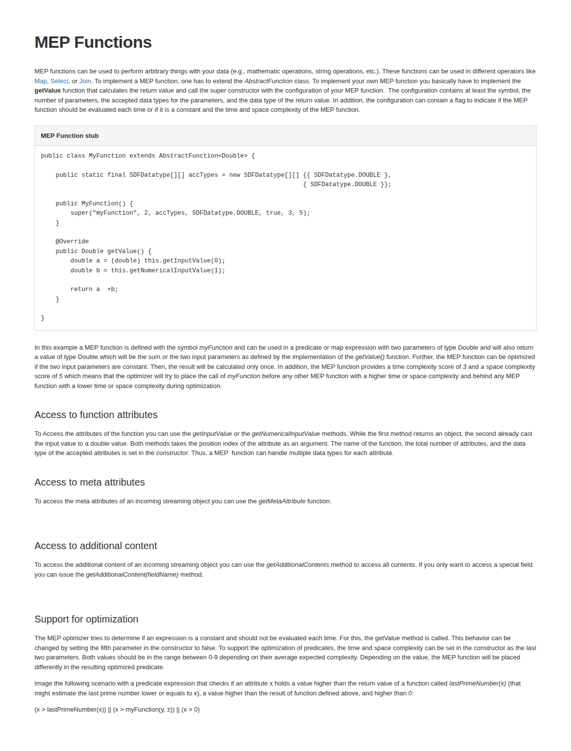MEP Functions
MEP functions can be used to perform arbitrary things with your data (e.g., mathematic operations, string operations, etc.). These functions can be used in different operators like Map, Select, or Join. To implement a MEP function, one has to extend the AbstractFunction class. To implement your own MEP function you basically have to implement the getValue function that calculates the return value and call the super constructor with the configuration of your MEP function. The configuration contains at least the symbol, the number of parameters, the accepted data types for the parameters, and the data type of the return value. In addition, the configuration can contain a flag to indicate if the MEP function should be evaluated each time or if it is a constant and the time and space complexity of the MEP function.
MEP Function stub
public class MyFunction extends AbstractFunction<Double> {

    public static final SDFDatatype[][] accTypes = new SDFDatatype[][] {{ SDFDatatype.DOUBLE },
                                                                       { SDFDatatype.DOUBLE }};

    public MyFunction() {
        super("myFunction", 2, accTypes, SDFDatatype.DOUBLE, true, 3, 5);
    }

    @Override
    public Double getValue() {
        double a = (double) this.getInputValue(0);
        double b = this.getNumericalInputValue(1);

        return a  +b;
    }

}
In this example a MEP function is defined with the symbol myFunction and can be used in a predicate or map expression with two parameters of type Double and will also return a value of type Double which will be the sum or the two input parameters as defined by the implementation of the getValue() function. Further, the MEP function can be optimized if the two input parameters are constant. Then, the result will be calculated only once. In addition, the MEP function provides a time complexity score of 3 and a space complexity score of 5 which means that the optimizer will try to place the call of myFunction before any other MEP function with a higher time or space complexity and behind any MEP function with a lower time or space complexity during optimization.
Access to function attributes
To Access the attributes of the function you can use the getInputValue or the getNumericalInputValue methods. While the first method returns an object, the second already cast the input value to a double value. Both methods takes the position index of the attribute as an argument. The name of the function, the total number of attributes, and the data type of the accepted attributes is set in the constructor. Thus, a MEP function can handle multiple data types for each attribute.
Access to meta attributes
To access the meta attributes of an incoming streaming object you can use the getMetaAttribute function.
Access to additional content
To access the additional content of an incoming streaming object you can use the getAdditionalContents method to access all contents. If you only want to access a special field you can issue the getAdditionalContent(fieldName) method.
Support for optimization
The MEP optimizer tries to determine if an expression is a constant and should not be evaluated each time. For this, the getValue method is called. This behavior can be changed by setting the fifth parameter in the constructor to false. To support the optimization of predicates, the time and space complexity can be set in the constructor as the last two parameters. Both values should be in the range between 0-9 depending on their average expected complexity. Depending on the value, the MEP function will be placed differently in the resulting optimized predicate.
Image the following scenario with a predicate expression that checks if an attribute x holds a value higher than the return value of a function called lastPrimeNumber(x) (that might estimate the last prime number lower or equals to x), a value higher than the result of function defined above, and higher than 0:
(x > lastPrimeNumber(x)) || (x > myFunction(y, z)) || (x > 0)